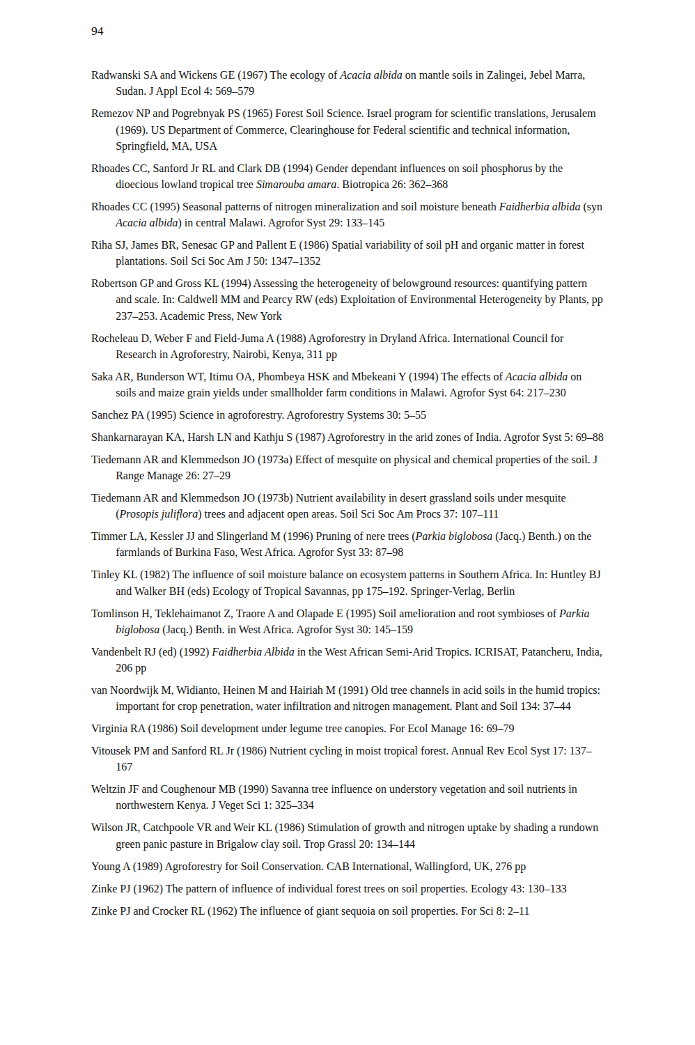94
Radwanski SA and Wickens GE (1967) The ecology of Acacia albida on mantle soils in Zalingei, Jebel Marra, Sudan. J Appl Ecol 4: 569–579
Remezov NP and Pogrebnyak PS (1965) Forest Soil Science. Israel program for scientific translations, Jerusalem (1969). US Department of Commerce, Clearinghouse for Federal scientific and technical information, Springfield, MA, USA
Rhoades CC, Sanford Jr RL and Clark DB (1994) Gender dependant influences on soil phosphorus by the dioecious lowland tropical tree Simarouba amara. Biotropica 26: 362–368
Rhoades CC (1995) Seasonal patterns of nitrogen mineralization and soil moisture beneath Faidherbia albida (syn Acacia albida) in central Malawi. Agrofor Syst 29: 133–145
Riha SJ, James BR, Senesac GP and Pallent E (1986) Spatial variability of soil pH and organic matter in forest plantations. Soil Sci Soc Am J 50: 1347–1352
Robertson GP and Gross KL (1994) Assessing the heterogeneity of belowground resources: quantifying pattern and scale. In: Caldwell MM and Pearcy RW (eds) Exploitation of Environmental Heterogeneity by Plants, pp 237–253. Academic Press, New York
Rocheleau D, Weber F and Field-Juma A (1988) Agroforestry in Dryland Africa. International Council for Research in Agroforestry, Nairobi, Kenya, 311 pp
Saka AR, Bunderson WT, Itimu OA, Phombeya HSK and Mbekeani Y (1994) The effects of Acacia albida on soils and maize grain yields under smallholder farm conditions in Malawi. Agrofor Syst 64: 217–230
Sanchez PA (1995) Science in agroforestry. Agroforestry Systems 30: 5–55
Shankarnarayan KA, Harsh LN and Kathju S (1987) Agroforestry in the arid zones of India. Agrofor Syst 5: 69–88
Tiedemann AR and Klemmedson JO (1973a) Effect of mesquite on physical and chemical properties of the soil. J Range Manage 26: 27–29
Tiedemann AR and Klemmedson JO (1973b) Nutrient availability in desert grassland soils under mesquite (Prosopis juliflora) trees and adjacent open areas. Soil Sci Soc Am Procs 37: 107–111
Timmer LA, Kessler JJ and Slingerland M (1996) Pruning of nere trees (Parkia biglobosa (Jacq.) Benth.) on the farmlands of Burkina Faso, West Africa. Agrofor Syst 33: 87–98
Tinley KL (1982) The influence of soil moisture balance on ecosystem patterns in Southern Africa. In: Huntley BJ and Walker BH (eds) Ecology of Tropical Savannas, pp 175–192. Springer-Verlag, Berlin
Tomlinson H, Teklehaimanot Z, Traore A and Olapade E (1995) Soil amelioration and root symbioses of Parkia biglobosa (Jacq.) Benth. in West Africa. Agrofor Syst 30: 145–159
Vandenbelt RJ (ed) (1992) Faidherbia Albida in the West African Semi-Arid Tropics. ICRISAT, Patancheru, India, 206 pp
van Noordwijk M, Widianto, Heinen M and Hairiah M (1991) Old tree channels in acid soils in the humid tropics: important for crop penetration, water infiltration and nitrogen management. Plant and Soil 134: 37–44
Virginia RA (1986) Soil development under legume tree canopies. For Ecol Manage 16: 69–79
Vitousek PM and Sanford RL Jr (1986) Nutrient cycling in moist tropical forest. Annual Rev Ecol Syst 17: 137–167
Weltzin JF and Coughenour MB (1990) Savanna tree influence on understory vegetation and soil nutrients in northwestern Kenya. J Veget Sci 1: 325–334
Wilson JR, Catchpoole VR and Weir KL (1986) Stimulation of growth and nitrogen uptake by shading a rundown green panic pasture in Brigalow clay soil. Trop Grassl 20: 134–144
Young A (1989) Agroforestry for Soil Conservation. CAB International, Wallingford, UK, 276 pp
Zinke PJ (1962) The pattern of influence of individual forest trees on soil properties. Ecology 43: 130–133
Zinke PJ and Crocker RL (1962) The influence of giant sequoia on soil properties. For Sci 8: 2–11